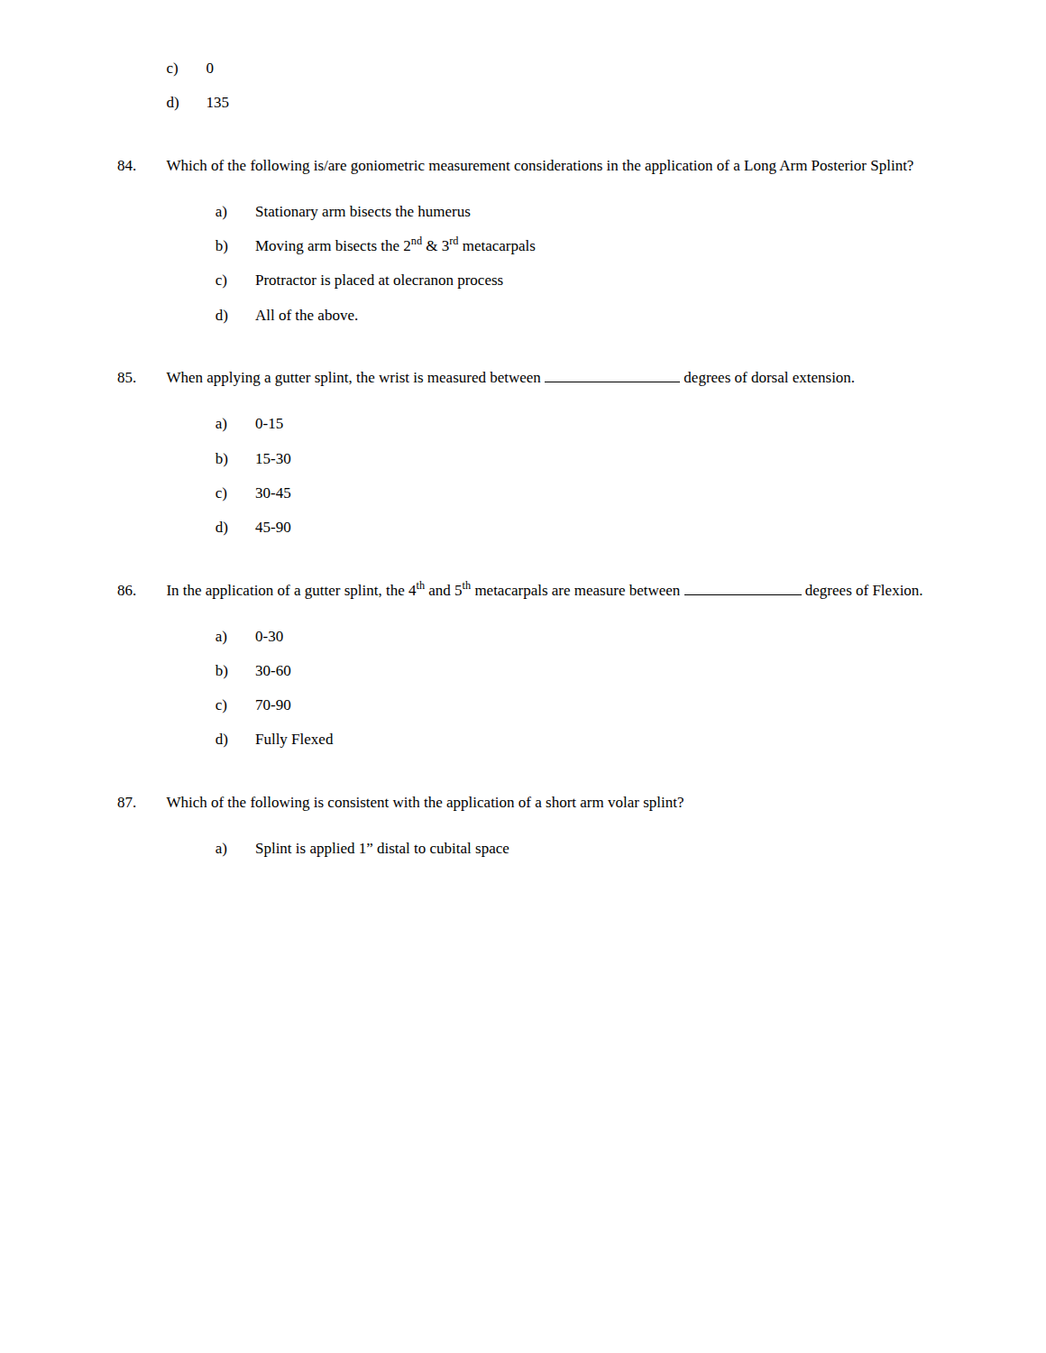c) 0
d) 135
84.
Which of the following is/are goniometric measurement considerations in the application of a Long Arm Posterior Splint?
a) Stationary arm bisects the humerus
b) Moving arm bisects the 2nd & 3rd metacarpals
c) Protractor is placed at olecranon process
d) All of the above.
85.
When applying a gutter splint, the wrist is measured between degrees of dorsal extension.
a) 0-15
b) 15-30
c) 30-45
d) 45-90
86.
In the application of a gutter splint, the 4th and 5th metacarpals are measure between degrees of Flexion.
a) 0-30
b) 30-60
c) 70-90
d) Fully Flexed
87.
Which of the following is consistent with the application of a short arm volar splint?
a) Splint is applied 1” distal to cubital space